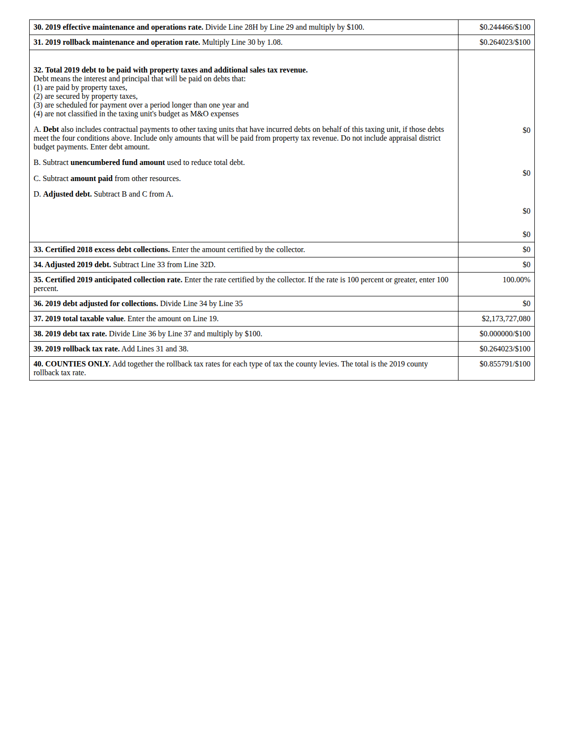| 30. 2019 effective maintenance and operations rate. Divide Line 28H by Line 29 and multiply by $100. | $0.244466/$100 |
| 31. 2019 rollback maintenance and operation rate. Multiply Line 30 by 1.08. | $0.264023/$100 |
| 32. Total 2019 debt to be paid with property taxes and additional sales tax revenue. Debt means the interest and principal that will be paid on debts that: (1) are paid by property taxes, (2) are secured by property taxes, (3) are scheduled for payment over a period longer than one year and (4) are not classified in the taxing unit's budget as M&O expenses A. Debt also includes contractual payments to other taxing units that have incurred debts on behalf of this taxing unit, if those debts meet the four conditions above. Include only amounts that will be paid from property tax revenue. Do not include appraisal district budget payments. Enter debt amount. B. Subtract unencumbered fund amount used to reduce total debt. C. Subtract amount paid from other resources. D. Adjusted debt. Subtract B and C from A. | $0 $0 $0 $0 |
| 33. Certified 2018 excess debt collections. Enter the amount certified by the collector. | $0 |
| 34. Adjusted 2019 debt. Subtract Line 33 from Line 32D. | $0 |
| 35. Certified 2019 anticipated collection rate. Enter the rate certified by the collector. If the rate is 100 percent or greater, enter 100 percent. | 100.00% |
| 36. 2019 debt adjusted for collections. Divide Line 34 by Line 35 | $0 |
| 37. 2019 total taxable value . Enter the amount on Line 19. | $2,173,727,080 |
| 38. 2019 debt tax rate. Divide Line 36 by Line 37 and multiply by $100. | $0.000000/$100 |
| 39. 2019 rollback tax rate. Add Lines 31 and 38. | $0.264023/$100 |
| 40. COUNTIES ONLY. Add together the rollback tax rates for each type of tax the county levies. The total is the 2019 county rollback tax rate. | $0.855791/$100 |